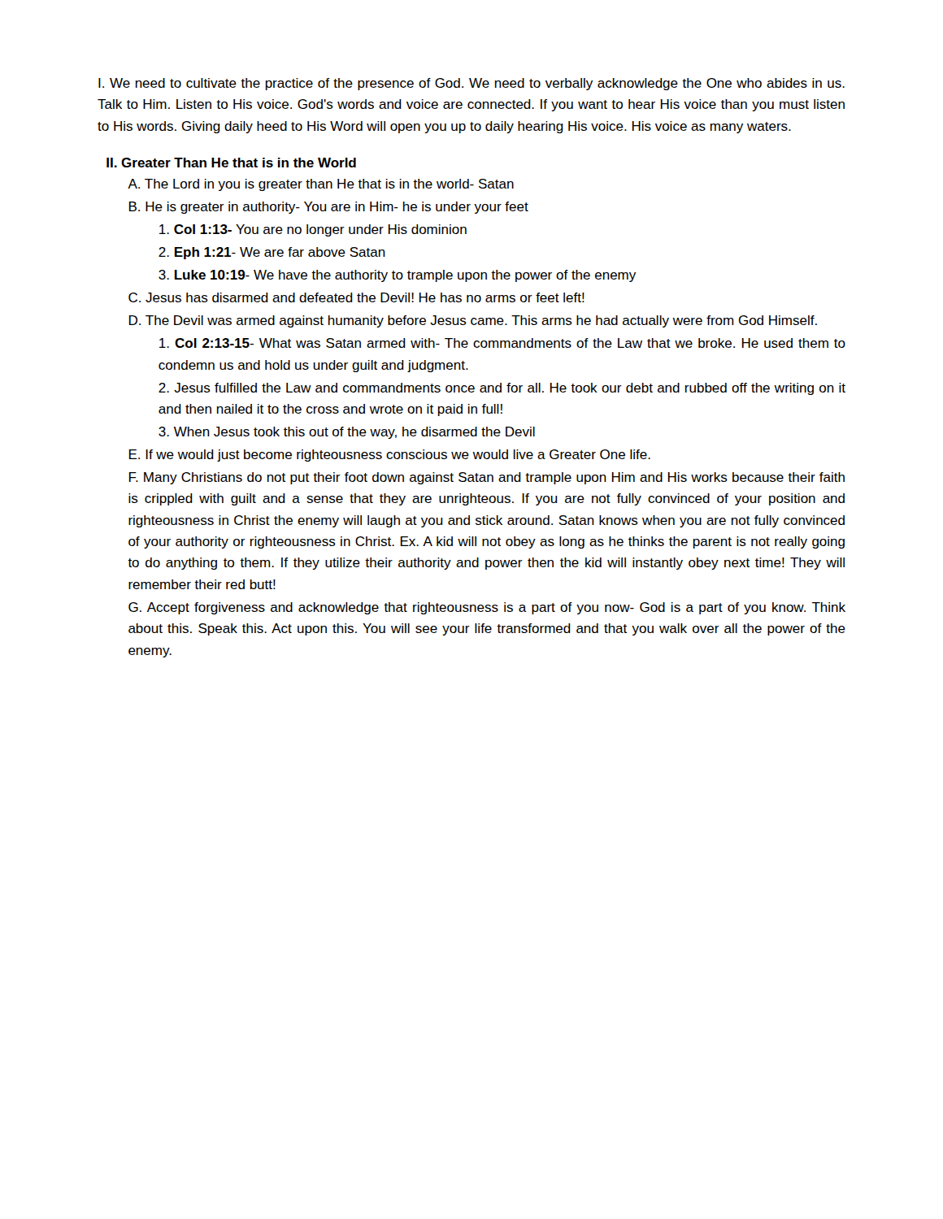I. We need to cultivate the practice of the presence of God. We need to verbally acknowledge the One who abides in us. Talk to Him. Listen to His voice. God's words and voice are connected. If you want to hear His voice than you must listen to His words. Giving daily heed to His Word will open you up to daily hearing His voice. His voice as many waters.
II. Greater Than He that is in the World
A. The Lord in you is greater than He that is in the world- Satan
B. He is greater in authority- You are in Him- he is under your feet
1. Col 1:13- You are no longer under His dominion
2. Eph 1:21- We are far above Satan
3. Luke 10:19- We have the authority to trample upon the power of the enemy
C. Jesus has disarmed and defeated the Devil! He has no arms or feet left!
D. The Devil was armed against humanity before Jesus came. This arms he had actually were from God Himself.
1. Col 2:13-15- What was Satan armed with- The commandments of the Law that we broke. He used them to condemn us and hold us under guilt and judgment.
2. Jesus fulfilled the Law and commandments once and for all. He took our debt and rubbed off the writing on it and then nailed it to the cross and wrote on it paid in full!
3. When Jesus took this out of the way, he disarmed the Devil
E. If we would just become righteousness conscious we would live a Greater One life.
F. Many Christians do not put their foot down against Satan and trample upon Him and His works because their faith is crippled with guilt and a sense that they are unrighteous. If you are not fully convinced of your position and righteousness in Christ the enemy will laugh at you and stick around. Satan knows when you are not fully convinced of your authority or righteousness in Christ. Ex. A kid will not obey as long as he thinks the parent is not really going to do anything to them. If they utilize their authority and power then the kid will instantly obey next time! They will remember their red butt!
G. Accept forgiveness and acknowledge that righteousness is a part of you now- God is a part of you know. Think about this. Speak this. Act upon this. You will see your life transformed and that you walk over all the power of the enemy.